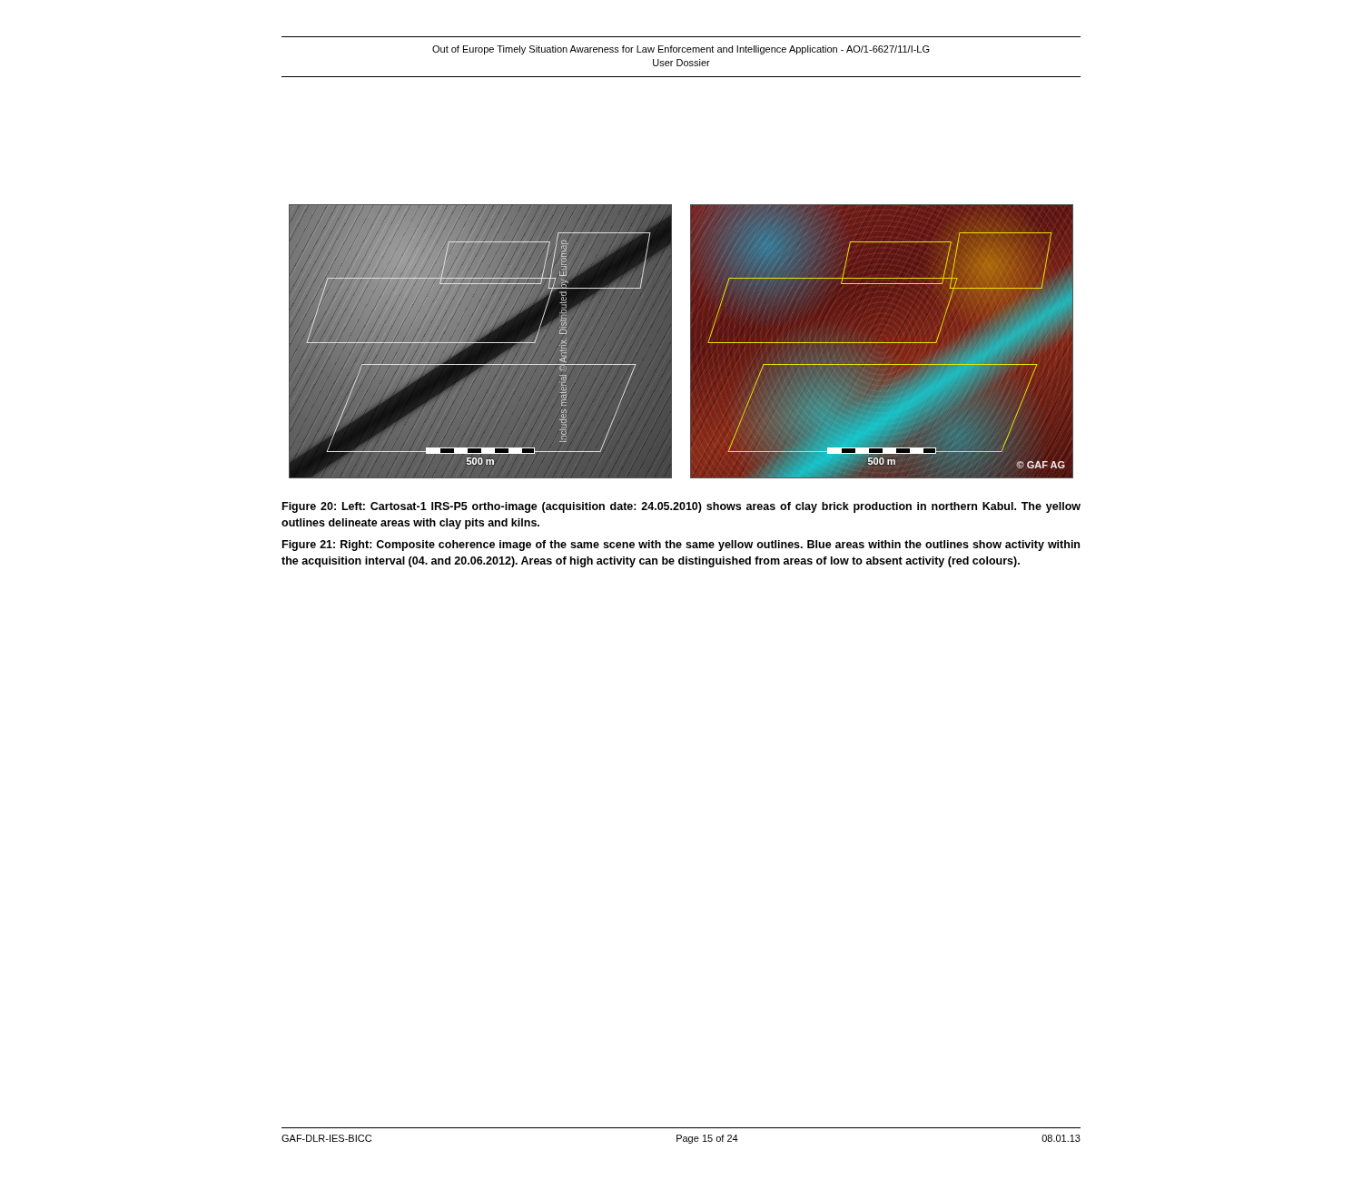Out of Europe Timely Situation Awareness for Law Enforcement and Intelligence Application - AO/1-6627/11/I-LG
User Dossier
Includes material © Antrix. Distributed by Euromap
500 m
500 m
© GAF AG
Figure 20: Left: Cartosat-1 IRS-P5 ortho-image (acquisition date: 24.05.2010) shows areas of clay brick production in northern Kabul. The yellow outlines delineate areas with clay pits and kilns.
Figure 21: Right: Composite coherence image of the same scene with the same yellow outlines. Blue areas within the outlines show activity within the acquisition interval (04. and 20.06.2012). Areas of high activity can be distinguished from areas of low to absent activity (red colours).
GAF-DLR-IES-BICC Page 15 of 24 08.01.13